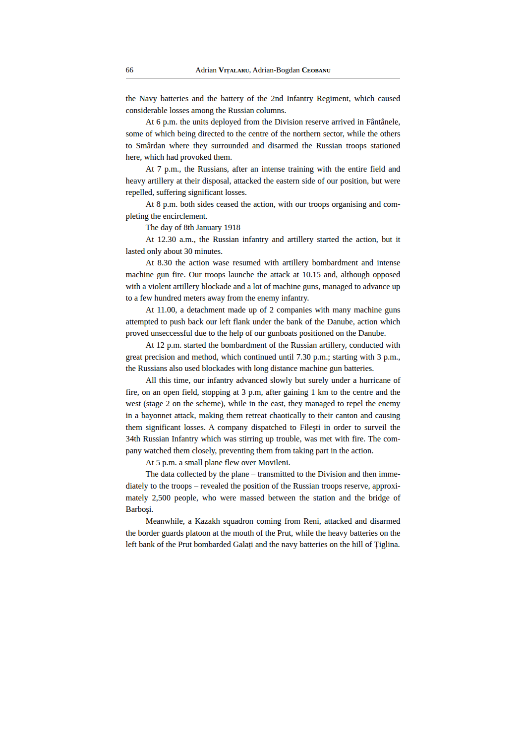66
Adrian Vițalaru, Adrian-Bogdan Ceobanu
the Navy batteries and the battery of the 2nd Infantry Regiment, which caused considerable losses among the Russian columns.
At 6 p.m. the units deployed from the Division reserve arrived in Fântânele, some of which being directed to the centre of the northern sector, while the others to Smârdan where they surrounded and disarmed the Russian troops stationed here, which had provoked them.
At 7 p.m., the Russians, after an intense training with the entire field and heavy artillery at their disposal, attacked the eastern side of our position, but were repelled, suffering significant losses.
At 8 p.m. both sides ceased the action, with our troops organising and completing the encirclement.
The day of 8th January 1918
At 12.30 a.m., the Russian infantry and artillery started the action, but it lasted only about 30 minutes.
At 8.30 the action wase resumed with artillery bombardment and intense machine gun fire. Our troops launche the attack at 10.15 and, although opposed with a violent artillery blockade and a lot of machine guns, managed to advance up to a few hundred meters away from the enemy infantry.
At 11.00, a detachment made up of 2 companies with many machine guns attempted to push back our left flank under the bank of the Danube, action which proved unseccessful due to the help of our gunboats positioned on the Danube.
At 12 p.m. started the bombardment of the Russian artillery, conducted with great precision and method, which continued until 7.30 p.m.; starting with 3 p.m., the Russians also used blockades with long distance machine gun batteries.
All this time, our infantry advanced slowly but surely under a hurricane of fire, on an open field, stopping at 3 p.m, after gaining 1 km to the centre and the west (stage 2 on the scheme), while in the east, they managed to repel the enemy in a bayonnet attack, making them retreat chaotically to their canton and causing them significant losses. A company dispatched to Fileşti in order to surveil the 34th Russian Infantry which was stirring up trouble, was met with fire. The company watched them closely, preventing them from taking part in the action.
At 5 p.m. a small plane flew over Movileni.
The data collected by the plane – transmitted to the Division and then immediately to the troops – revealed the position of the Russian troops reserve, approximately 2,500 people, who were massed between the station and the bridge of Barboşi.
Meanwhile, a Kazakh squadron coming from Reni, attacked and disarmed the border guards platoon at the mouth of the Prut, while the heavy batteries on the left bank of the Prut bombarded Galați and the navy batteries on the hill of Țiglina.